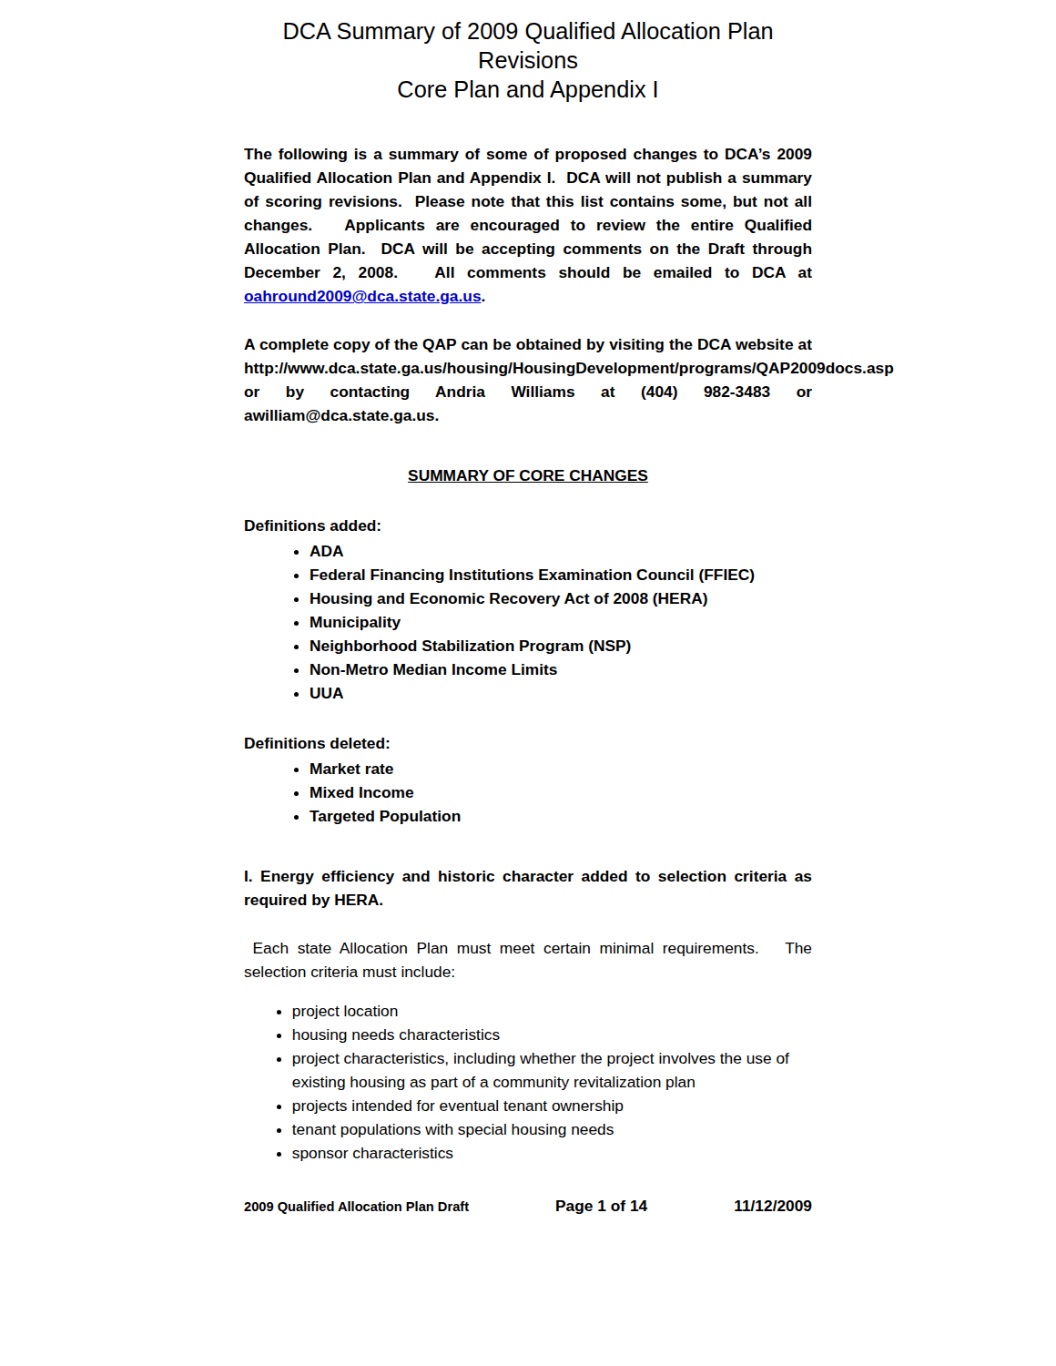DCA Summary of 2009 Qualified Allocation Plan Revisions
Core Plan and Appendix I
The following is a summary of some of proposed changes to DCA’s 2009 Qualified Allocation Plan and Appendix I. DCA will not publish a summary of scoring revisions. Please note that this list contains some, but not all changes. Applicants are encouraged to review the entire Qualified Allocation Plan. DCA will be accepting comments on the Draft through December 2, 2008. All comments should be emailed to DCA at oahround2009@dca.state.ga.us.
A complete copy of the QAP can be obtained by visiting the DCA website at http://www.dca.state.ga.us/housing/HousingDevelopment/programs/QAP2009docs.asp or by contacting Andria Williams at (404) 982-3483 or awilliam@dca.state.ga.us.
SUMMARY OF CORE CHANGES
Definitions added:
ADA
Federal Financing Institutions Examination Council (FFIEC)
Housing and Economic Recovery Act of 2008 (HERA)
Municipality
Neighborhood Stabilization Program (NSP)
Non-Metro Median Income Limits
UUA
Definitions deleted:
Market rate
Mixed Income
Targeted Population
I. Energy efficiency and historic character added to selection criteria as required by HERA.
Each state Allocation Plan must meet certain minimal requirements. The selection criteria must include:
project location
housing needs characteristics
project characteristics, including whether the project involves the use of existing housing as part of a community revitalization plan
projects intended for eventual tenant ownership
tenant populations with special housing needs
sponsor characteristics
2009 Qualified Allocation Plan Draft
Page 1 of 14
11/12/2009